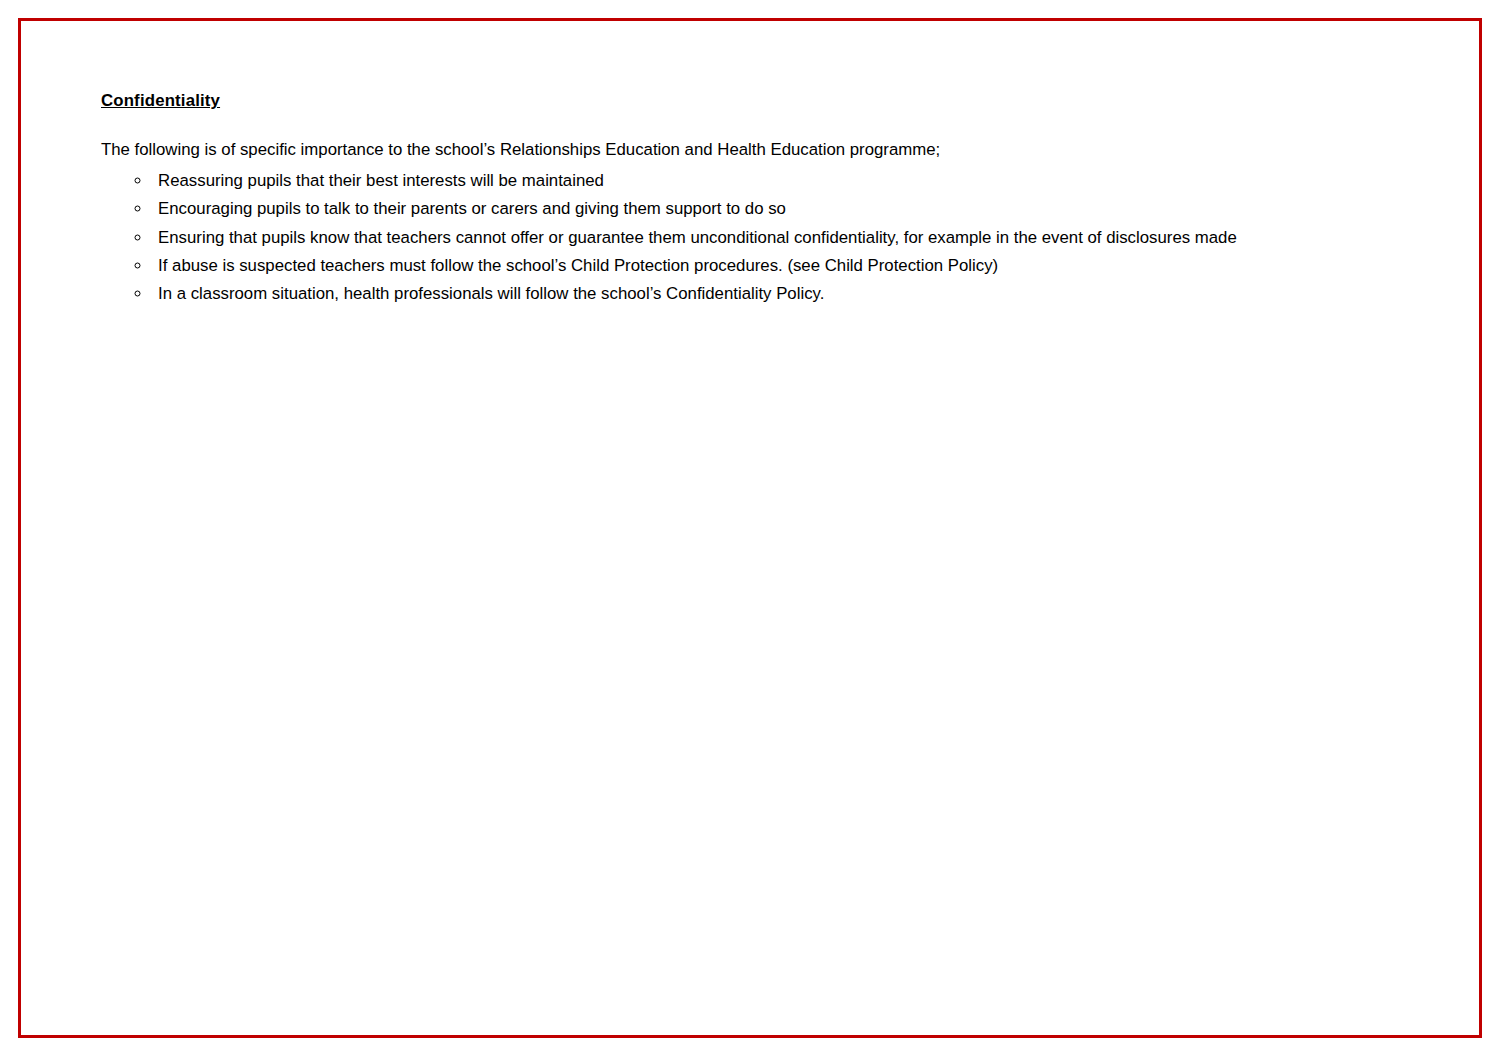Confidentiality
The following is of specific importance to the school’s Relationships Education and Health Education programme;
Reassuring pupils that their best interests will be maintained
Encouraging pupils to talk to their parents or carers and giving them support to do so
Ensuring that pupils know that teachers cannot offer or guarantee them unconditional confidentiality, for example in the event of disclosures made
If abuse is suspected teachers must follow the school’s Child Protection procedures. (see Child Protection Policy)
In a classroom situation, health professionals will follow the school’s Confidentiality Policy.